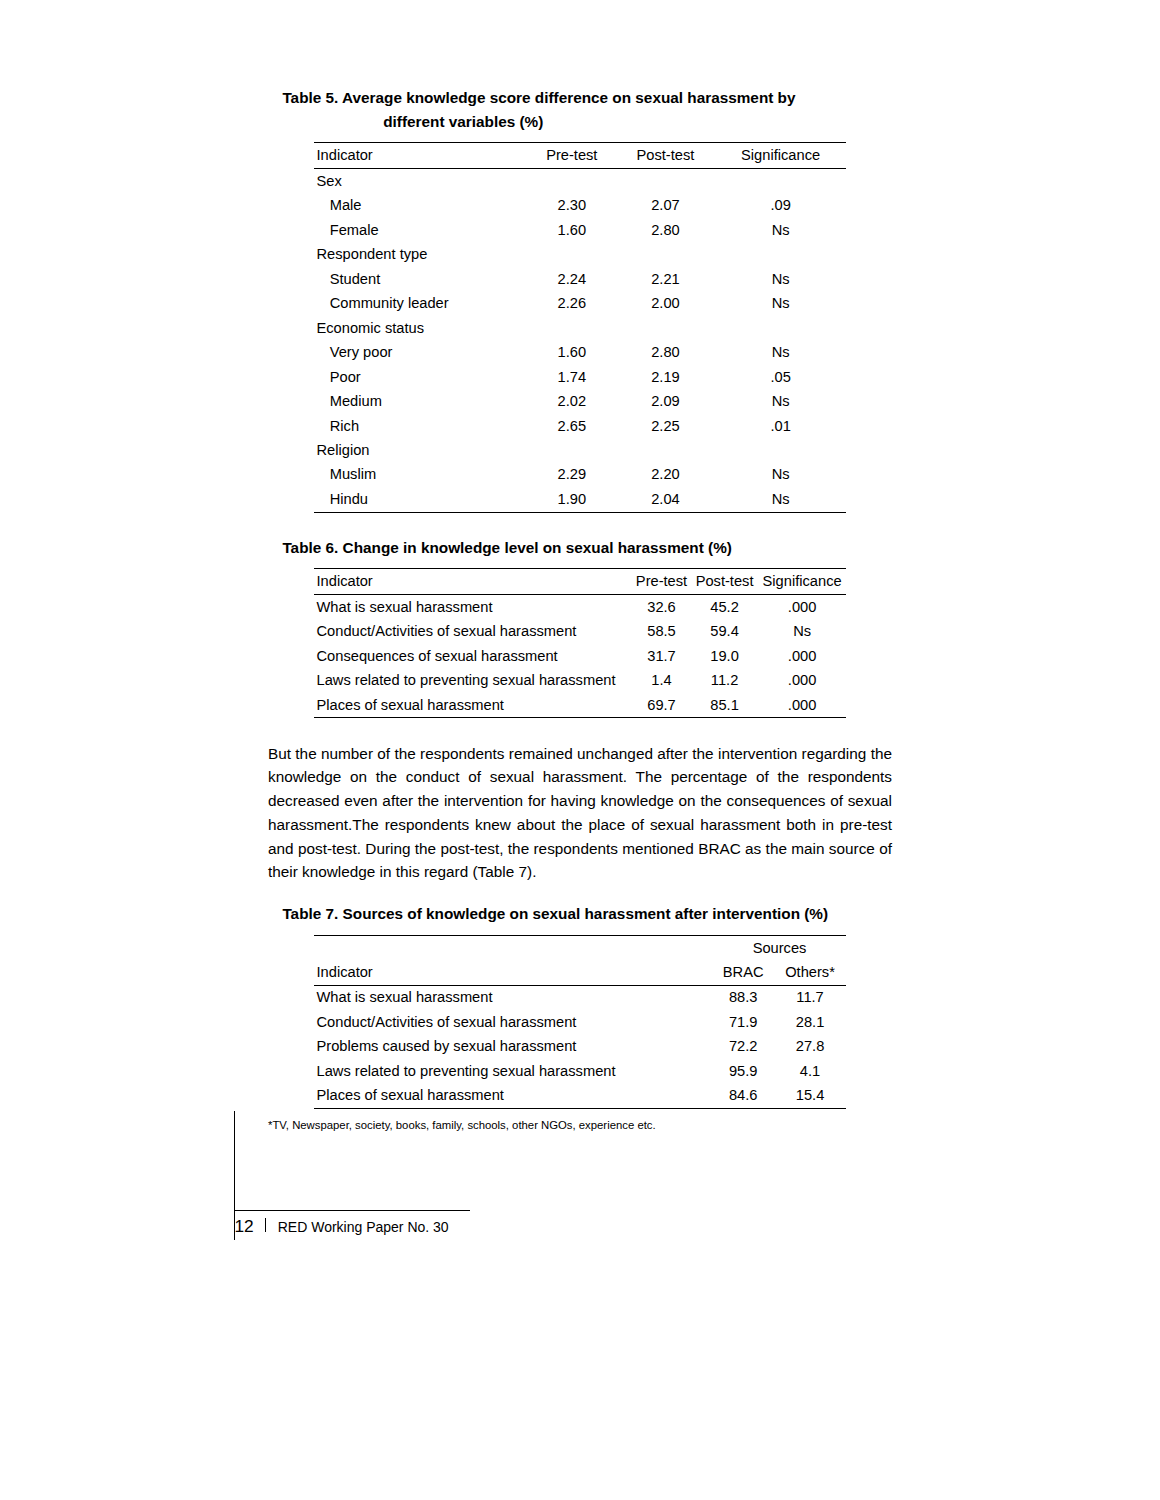Table 5. Average knowledge score difference on sexual harassment by different variables (%)
| Indicator | Pre-test | Post-test | Significance |
| --- | --- | --- | --- |
| Sex | | | |
| Male | 2.30 | 2.07 | .09 |
| Female | 1.60 | 2.80 | Ns |
| Respondent type | | | |
| Student | 2.24 | 2.21 | Ns |
| Community leader | 2.26 | 2.00 | Ns |
| Economic status | | | |
| Very poor | 1.60 | 2.80 | Ns |
| Poor | 1.74 | 2.19 | .05 |
| Medium | 2.02 | 2.09 | Ns |
| Rich | 2.65 | 2.25 | .01 |
| Religion | | | |
| Muslim | 2.29 | 2.20 | Ns |
| Hindu | 1.90 | 2.04 | Ns |
Table 6. Change in knowledge level on sexual harassment (%)
| Indicator | Pre-test | Post-test | Significance |
| --- | --- | --- | --- |
| What is sexual harassment | 32.6 | 45.2 | .000 |
| Conduct/Activities of sexual harassment | 58.5 | 59.4 | Ns |
| Consequences of sexual harassment | 31.7 | 19.0 | .000 |
| Laws related to preventing sexual harassment | 1.4 | 11.2 | .000 |
| Places of sexual harassment | 69.7 | 85.1 | .000 |
But the number of the respondents remained unchanged after the intervention regarding the knowledge on the conduct of sexual harassment. The percentage of the respondents decreased even after the intervention for having knowledge on the consequences of sexual harassment.The respondents knew about the place of sexual harassment both in pre-test and post-test. During the post-test, the respondents mentioned BRAC as the main source of their knowledge in this regard (Table 7).
Table 7. Sources of knowledge on sexual harassment after intervention (%)
| Indicator | Sources |
| --- | --- |
| BRAC | Others* |
| What is sexual harassment | 88.3 | 11.7 |
| Conduct/Activities of sexual harassment | 71.9 | 28.1 |
| Problems caused by sexual harassment | 72.2 | 27.8 |
| Laws related to preventing sexual harassment | 95.9 | 4.1 |
| Places of sexual harassment | 84.6 | 15.4 |
*TV, Newspaper, society, books, family, schools, other NGOs, experience etc.
12 RED Working Paper No. 30